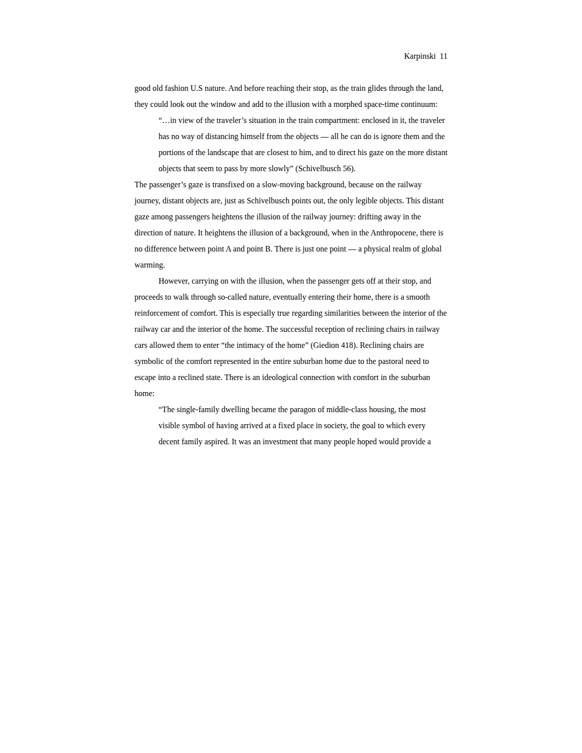Karpinski 11
good old fashion U.S nature. And before reaching their stop, as the train glides through the land, they could look out the window and add to the illusion with a morphed space-time continuum:
“…in view of the traveler’s situation in the train compartment: enclosed in it, the traveler has no way of distancing himself from the objects — all he can do is ignore them and the portions of the landscape that are closest to him, and to direct his gaze on the more distant objects that seem to pass by more slowly” (Schivelbusch 56).
The passenger’s gaze is transfixed on a slow-moving background, because on the railway journey, distant objects are, just as Schivelbusch points out, the only legible objects. This distant gaze among passengers heightens the illusion of the railway journey: drifting away in the direction of nature. It heightens the illusion of a background, when in the Anthropocene, there is no difference between point A and point B. There is just one point — a physical realm of global warming.
However, carrying on with the illusion, when the passenger gets off at their stop, and proceeds to walk through so-called nature, eventually entering their home, there is a smooth reinforcement of comfort. This is especially true regarding similarities between the interior of the railway car and the interior of the home. The successful reception of reclining chairs in railway cars allowed them to enter “the intimacy of the home” (Giedion 418). Reclining chairs are symbolic of the comfort represented in the entire suburban home due to the pastoral need to escape into a reclined state. There is an ideological connection with comfort in the suburban home:
“The single-family dwelling became the paragon of middle-class housing, the most visible symbol of having arrived at a fixed place in society, the goal to which every decent family aspired. It was an investment that many people hoped would provide a